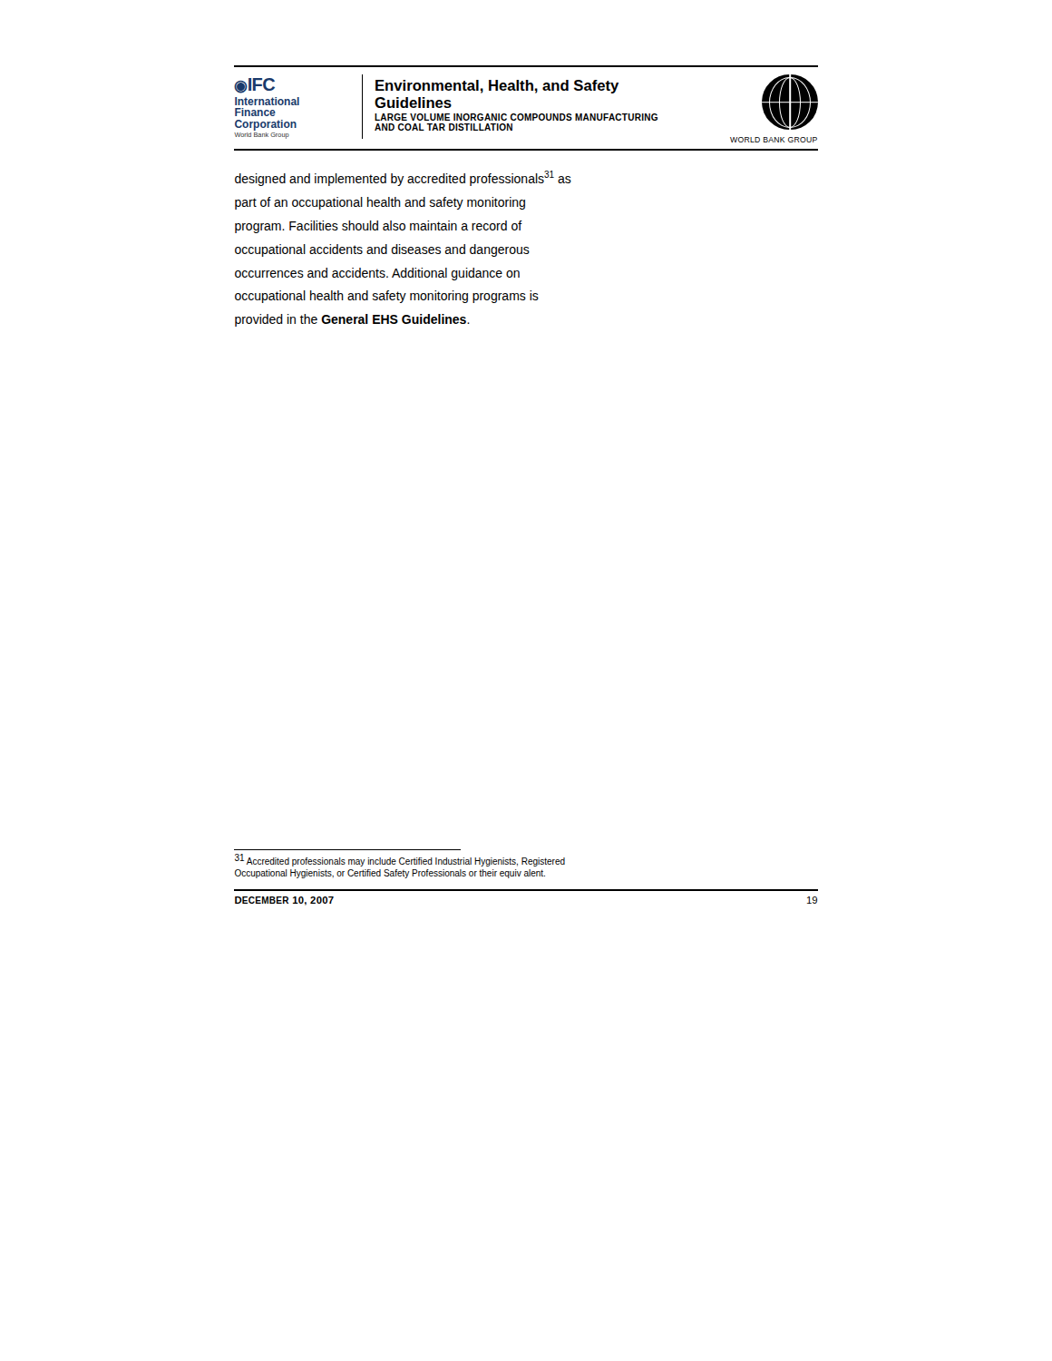◉IFC International Finance Corporation World Bank Group
Environmental, Health, and Safety Guidelines
LARGE VOLUME INORGANIC COMPOUNDS MANUFACTURING AND COAL TAR DISTILLATION
WORLD BANK GROUP
designed and implemented by accredited professionals31 as part of an occupational health and safety monitoring program. Facilities should also maintain a record of occupational accidents and diseases and dangerous occurrences and accidents. Additional guidance on occupational health and safety monitoring programs is provided in the General EHS Guidelines.
31 Accredited professionals may include Certified Industrial Hygienists, Registered Occupational Hygienists, or Certified Safety Professionals or their equiv alent.
DECEMBER 10, 2007
19